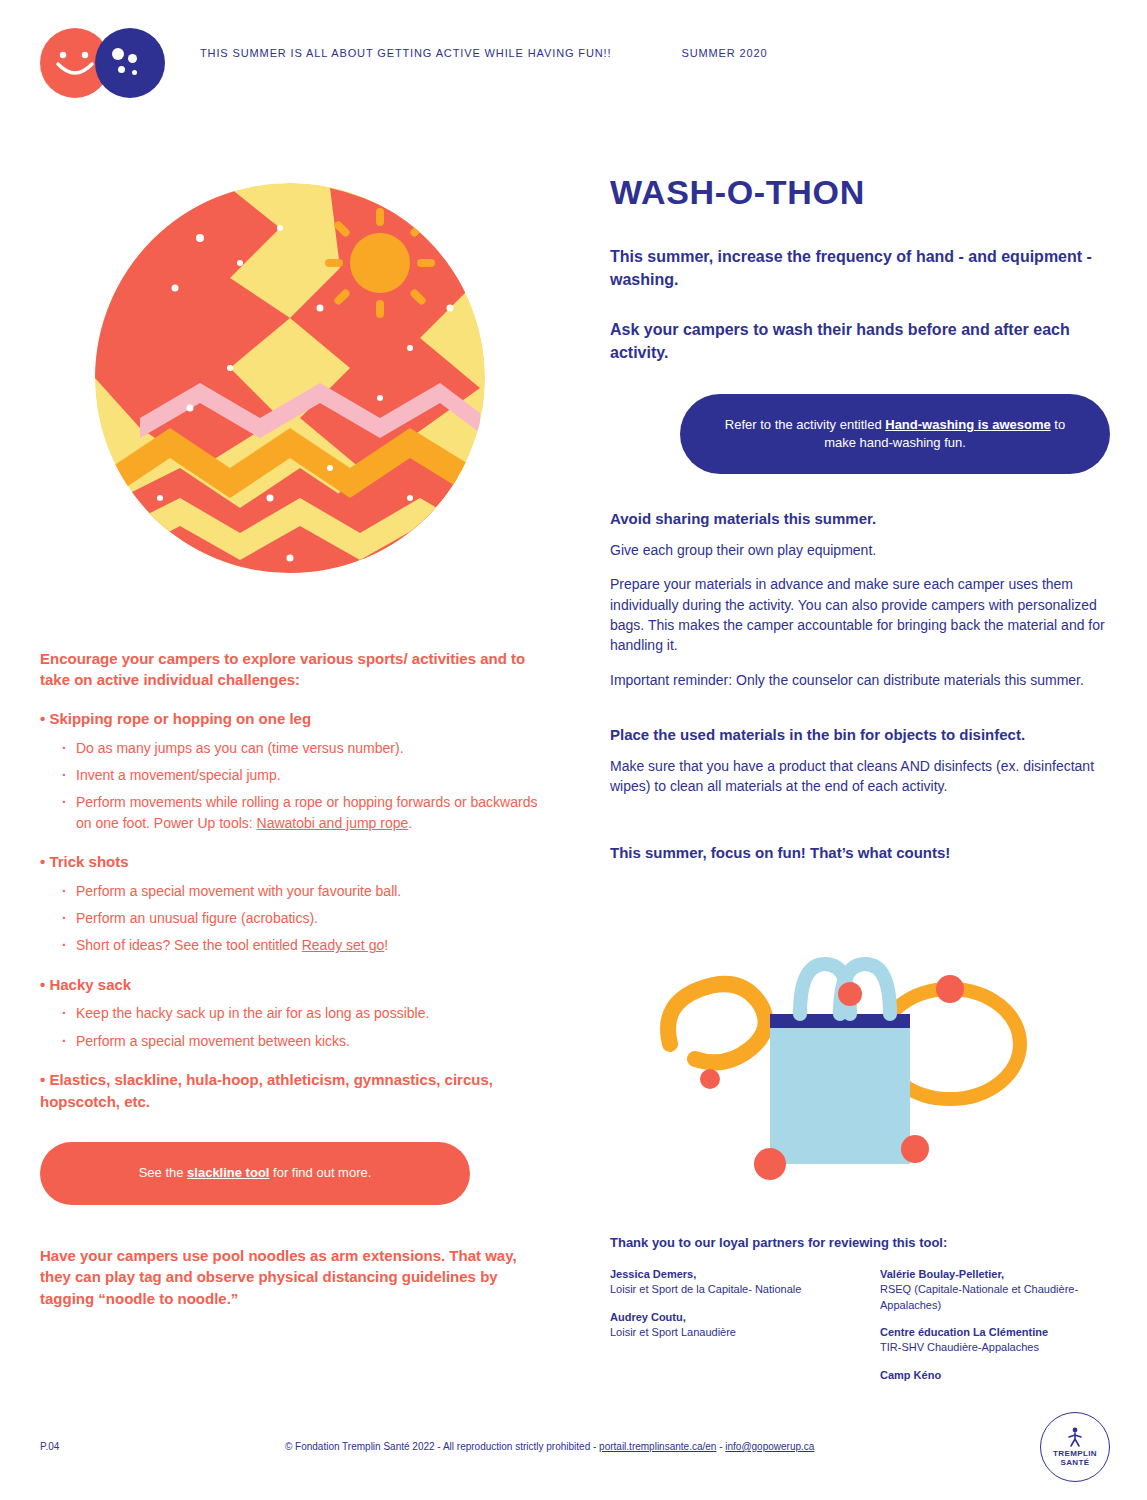This summer is all about getting active while having fun!! Summer 2020
Encourage your campers to explore various sports/ activities and to take on active individual challenges:
Skipping rope or hopping on one leg
Do as many jumps as you can (time versus number).
Invent a movement/special jump.
Perform movements while rolling a rope or hopping forwards or backwards on one foot. Power Up tools: Nawatobi and jump rope.
Trick shots
Perform a special movement with your favourite ball.
Perform an unusual figure (acrobatics).
Short of ideas? See the tool entitled Ready set go!
Hacky sack
Keep the hacky sack up in the air for as long as possible.
Perform a special movement between kicks.
Elastics, slackline, hula-hoop, athleticism, gymnastics, circus, hopscotch, etc.
See the slackline tool for find out more.
Have your campers use pool noodles as arm extensions. That way, they can play tag and observe physical distancing guidelines by tagging “noodle to noodle.”
WASH-O-THON
This summer, increase the frequency of hand - and equipment - washing.
Ask your campers to wash their hands before and after each activity.
Refer to the activity entitled Hand-washing is awesome to make hand-washing fun.
Avoid sharing materials this summer.
Give each group their own play equipment.
Prepare your materials in advance and make sure each camper uses them individually during the activity. You can also provide campers with personalized bags. This makes the camper accountable for bringing back the material and for handling it.
Important reminder: Only the counselor can distribute materials this summer.
Place the used materials in the bin for objects to disinfect.
Make sure that you have a product that cleans AND disinfects (ex. disinfectant wipes) to clean all materials at the end of each activity.
This summer, focus on fun! That’s what counts!
Thank you to our loyal partners for reviewing this tool:
Jessica Demers, Loisir et Sport de la Capitale- Nationale
Audrey Coutu, Loisir et Sport Lanaudière
Valérie Boulay-Pelletier, RSEQ (Capitale-Nationale et Chaudière-Appalaches)
Centre éducation La Clémentine TIR-SHV Chaudière-Appalaches
Camp Kéno
P.04
© Fondation Tremplin Santé 2022 - All reproduction strictly prohibited - portail.tremplinsante.ca/en - info@gopowerup.ca
TREMPLIN
SANTÉ